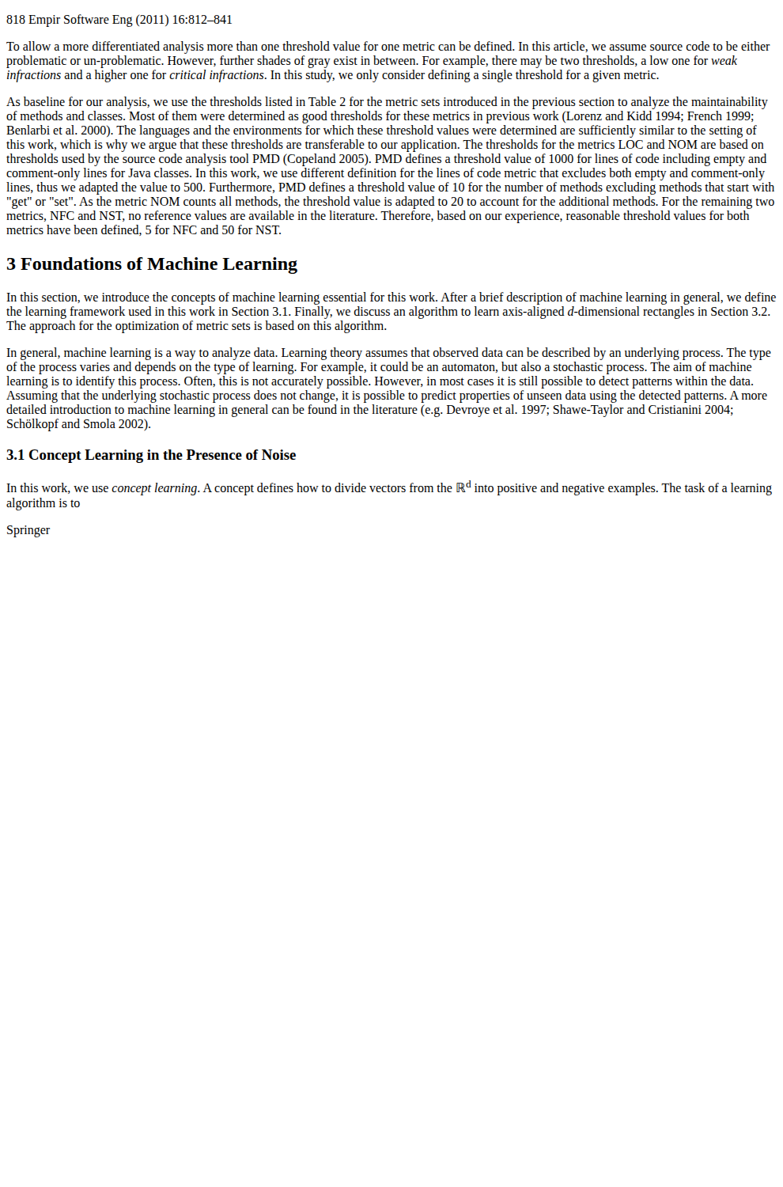818 Empir Software Eng (2011) 16:812–841
To allow a more differentiated analysis more than one threshold value for one metric can be defined. In this article, we assume source code to be either problematic or un-problematic. However, further shades of gray exist in between. For example, there may be two thresholds, a low one for weak infractions and a higher one for critical infractions. In this study, we only consider defining a single threshold for a given metric.
As baseline for our analysis, we use the thresholds listed in Table 2 for the metric sets introduced in the previous section to analyze the maintainability of methods and classes. Most of them were determined as good thresholds for these metrics in previous work (Lorenz and Kidd 1994; French 1999; Benlarbi et al. 2000). The languages and the environments for which these threshold values were determined are sufficiently similar to the setting of this work, which is why we argue that these thresholds are transferable to our application. The thresholds for the metrics LOC and NOM are based on thresholds used by the source code analysis tool PMD (Copeland 2005). PMD defines a threshold value of 1000 for lines of code including empty and comment-only lines for Java classes. In this work, we use different definition for the lines of code metric that excludes both empty and comment-only lines, thus we adapted the value to 500. Furthermore, PMD defines a threshold value of 10 for the number of methods excluding methods that start with "get" or "set". As the metric NOM counts all methods, the threshold value is adapted to 20 to account for the additional methods. For the remaining two metrics, NFC and NST, no reference values are available in the literature. Therefore, based on our experience, reasonable threshold values for both metrics have been defined, 5 for NFC and 50 for NST.
3 Foundations of Machine Learning
In this section, we introduce the concepts of machine learning essential for this work. After a brief description of machine learning in general, we define the learning framework used in this work in Section 3.1. Finally, we discuss an algorithm to learn axis-aligned d-dimensional rectangles in Section 3.2. The approach for the optimization of metric sets is based on this algorithm.
In general, machine learning is a way to analyze data. Learning theory assumes that observed data can be described by an underlying process. The type of the process varies and depends on the type of learning. For example, it could be an automaton, but also a stochastic process. The aim of machine learning is to identify this process. Often, this is not accurately possible. However, in most cases it is still possible to detect patterns within the data. Assuming that the underlying stochastic process does not change, it is possible to predict properties of unseen data using the detected patterns. A more detailed introduction to machine learning in general can be found in the literature (e.g. Devroye et al. 1997; Shawe-Taylor and Cristianini 2004; Schölkopf and Smola 2002).
3.1 Concept Learning in the Presence of Noise
In this work, we use concept learning. A concept defines how to divide vectors from the ℝd into positive and negative examples. The task of a learning algorithm is to
Springer